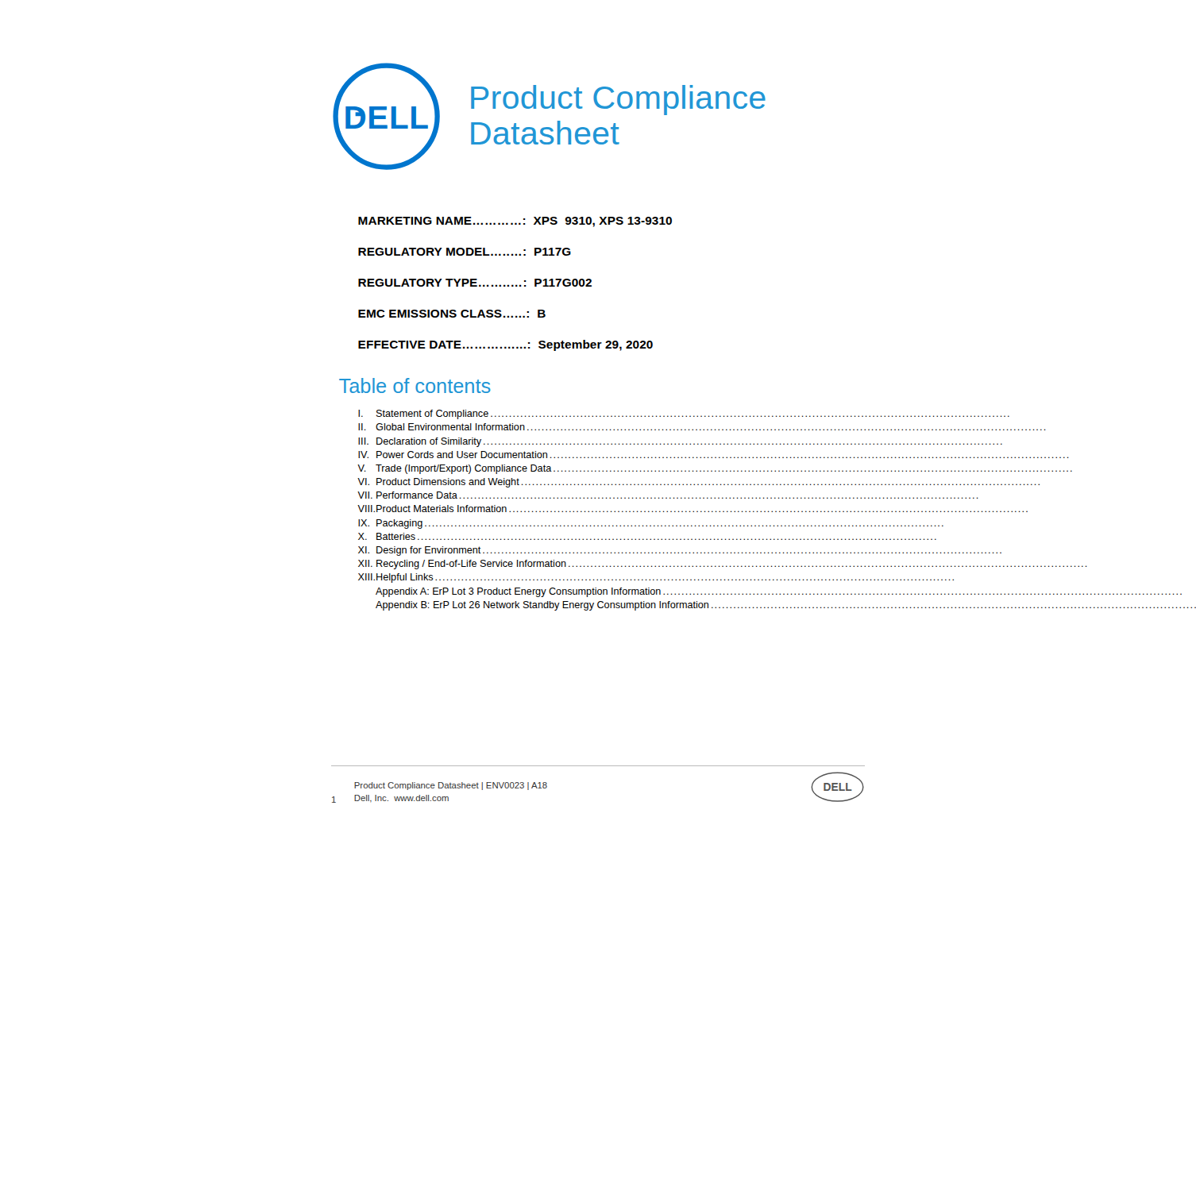DELL
Product Compliance Datasheet
MARKETING NAME…………: XPS 9310, XPS 13-9310
REGULATORY MODEL…..…: P117G
REGULATORY TYPE……..…: P117G002
EMC EMISSIONS CLASS…...: B
EFFECTIVE DATE……….…...: September 29, 2020
Table of contents
| I. | Statement of Compliance ........................................................................................................................................... | 2 |
| II. | Global Environmental Information ........................................................................................................................................... | 3 |
| III. | Declaration of Similarity ........................................................................................................................................... | 3 |
| IV. | Power Cords and User Documentation ........................................................................................................................................... | 3 |
| V. | Trade (Import/Export) Compliance Data ........................................................................................................................................... | 4 |
| VI. | Product Dimensions and Weight ........................................................................................................................................... | 4 |
| VII. | Performance Data ........................................................................................................................................... | 4 |
| VIII. | Product Materials Information ........................................................................................................................................... | 5 |
| IX. | Packaging ........................................................................................................................................... | 7 |
| X. | Batteries ........................................................................................................................................... | 7 |
| XI. | Design for Environment ........................................................................................................................................... | 7 |
| XII. | Recycling / End-of-Life Service Information ........................................................................................................................................... | 7 |
| XIII. | Helpful Links ........................................................................................................................................... | 8 |
| | Appendix A: ErP Lot 3 Product Energy Consumption Information ........................................................................................................................................... | 9 |
| | Appendix B: ErP Lot 26 Network Standby Energy Consumption Information ........................................................................................................................................... | 11 |
1
Product Compliance Datasheet | ENV0023 | A18
Dell, Inc. www.dell.com
DELL